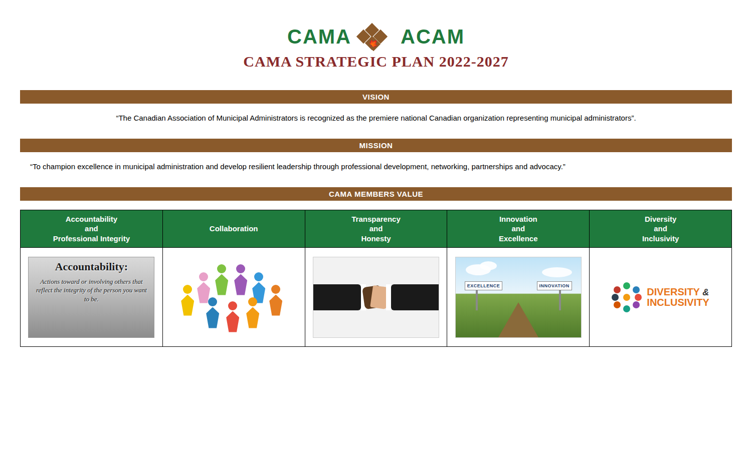CAMA 🍁 ACAM
CAMA STRATEGIC PLAN 2022-2027
VISION
“The Canadian Association of Municipal Administrators is recognized as the premiere national Canadian organization representing municipal administrators”.
MISSION
“To champion excellence in municipal administration and develop resilient leadership through professional development, networking, partnerships and advocacy.”
CAMA MEMBERS VALUE
| Accountability and Professional Integrity | Collaboration | Transparency and Honesty | Innovation and Excellence | Diversity and Inclusivity |
| --- | --- | --- | --- | --- |
| Accountability: Actions toward or involving others that reflect the integrity of the person you want to be. | | | EXCELLENCE INNOVATION | DIVERSITY & INCLUSIVITY |